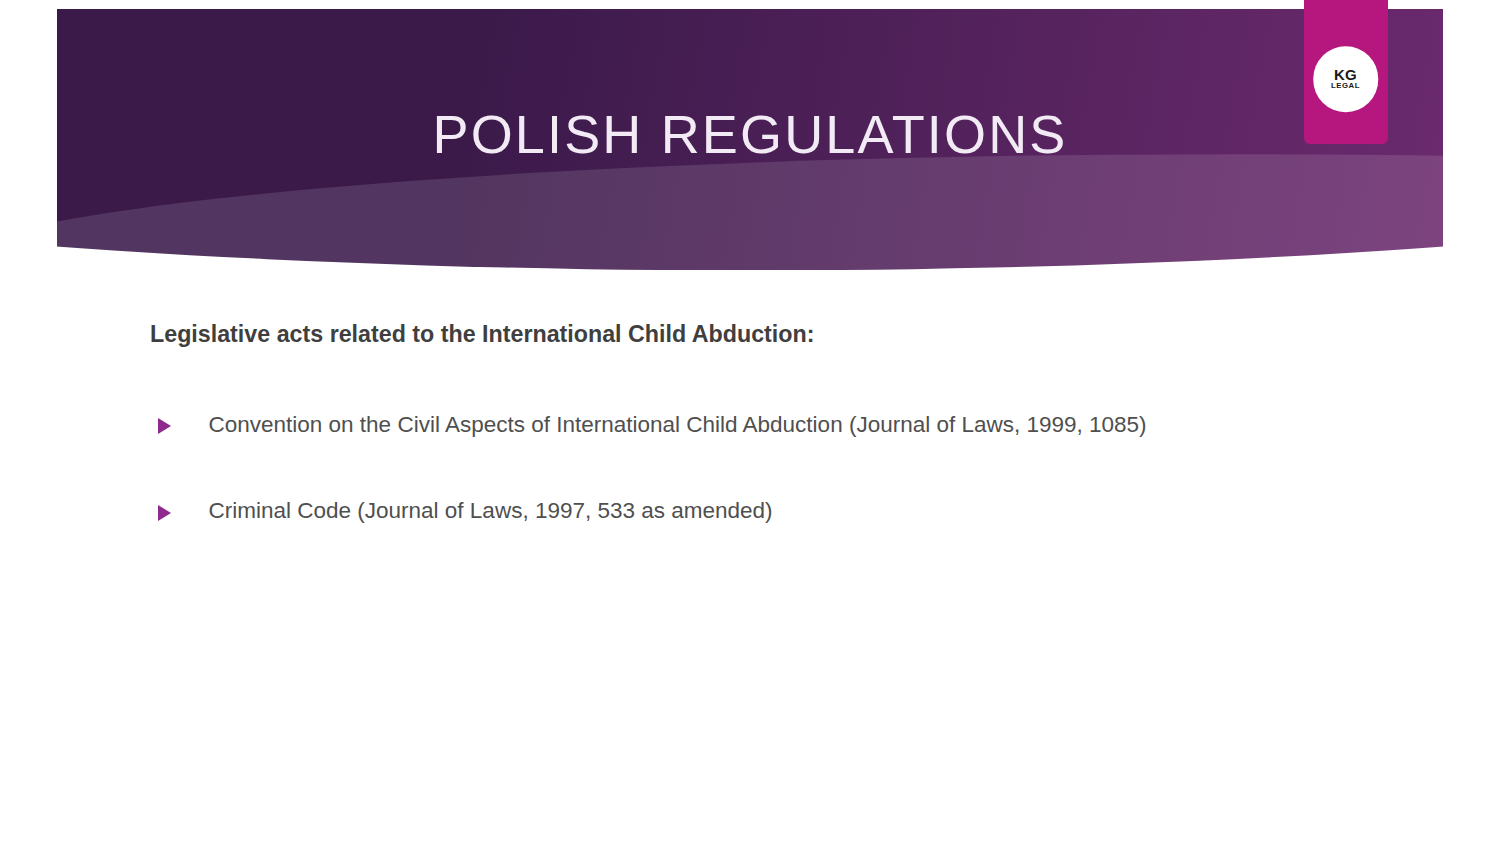Polish Regulations
KG LEGAL
Legislative acts related to the International Child Abduction:
Convention on the Civil Aspects of International Child Abduction (Journal of Laws, 1999, 1085)
Criminal Code (Journal of Laws, 1997, 533 as amended)